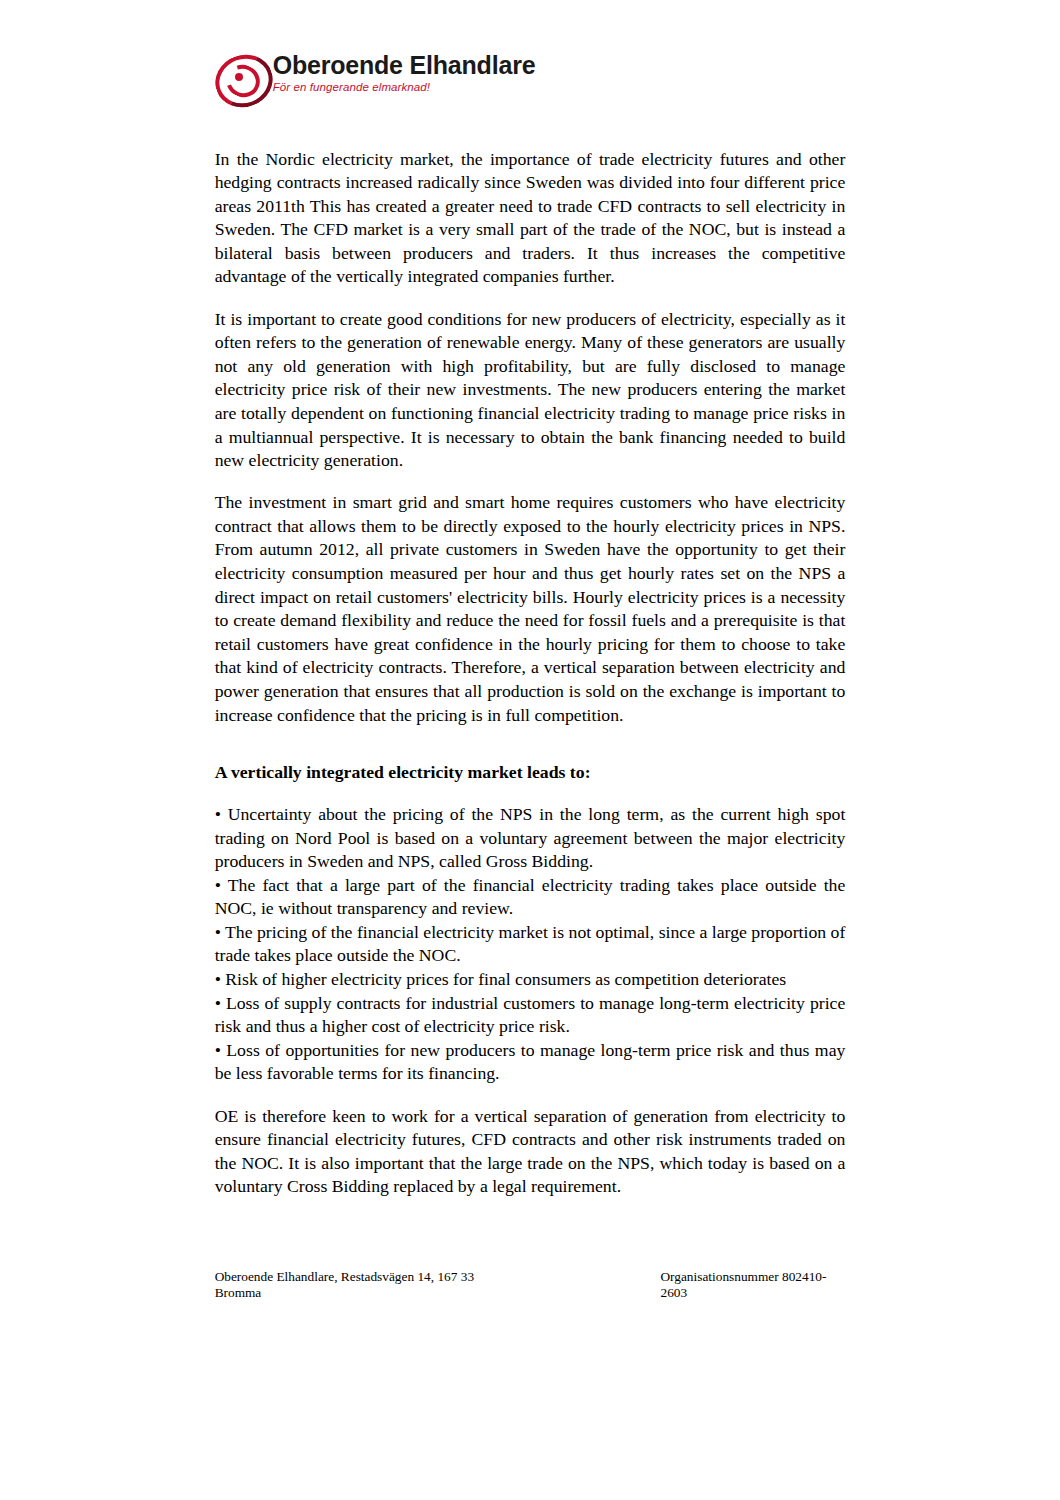Oberoende Elhandlare
För en fungerande elmarknad!
In the Nordic electricity market, the importance of trade electricity futures and other hedging contracts increased radically since Sweden was divided into four different price areas 2011th This has created a greater need to trade CFD contracts to sell electricity in Sweden. The CFD market is a very small part of the trade of the NOC, but is instead a bilateral basis between producers and traders. It thus increases the competitive advantage of the vertically integrated companies further.
It is important to create good conditions for new producers of electricity, especially as it often refers to the generation of renewable energy. Many of these generators are usually not any old generation with high profitability, but are fully disclosed to manage electricity price risk of their new investments. The new producers entering the market are totally dependent on functioning financial electricity trading to manage price risks in a multiannual perspective. It is necessary to obtain the bank financing needed to build new electricity generation.
The investment in smart grid and smart home requires customers who have electricity contract that allows them to be directly exposed to the hourly electricity prices in NPS. From autumn 2012, all private customers in Sweden have the opportunity to get their electricity consumption measured per hour and thus get hourly rates set on the NPS a direct impact on retail customers' electricity bills. Hourly electricity prices is a necessity to create demand flexibility and reduce the need for fossil fuels and a prerequisite is that retail customers have great confidence in the hourly pricing for them to choose to take that kind of electricity contracts. Therefore, a vertical separation between electricity and power generation that ensures that all production is sold on the exchange is important to increase confidence that the pricing is in full competition.
A vertically integrated electricity market leads to:
• Uncertainty about the pricing of the NPS in the long term, as the current high spot trading on Nord Pool is based on a voluntary agreement between the major electricity producers in Sweden and NPS, called Gross Bidding.
• The fact that a large part of the financial electricity trading takes place outside the NOC, ie without transparency and review.
• The pricing of the financial electricity market is not optimal, since a large proportion of trade takes place outside the NOC.
• Risk of higher electricity prices for final consumers as competition deteriorates
• Loss of supply contracts for industrial customers to manage long-term electricity price risk and thus a higher cost of electricity price risk.
• Loss of opportunities for new producers to manage long-term price risk and thus may be less favorable terms for its financing.
OE is therefore keen to work for a vertical separation of generation from electricity to ensure financial electricity futures, CFD contracts and other risk instruments traded on the NOC. It is also important that the large trade on the NPS, which today is based on a voluntary Cross Bidding replaced by a legal requirement.
Oberoende Elhandlare, Restadsvägen 14, 167 33 Bromma Organisationsnummer 802410-2603